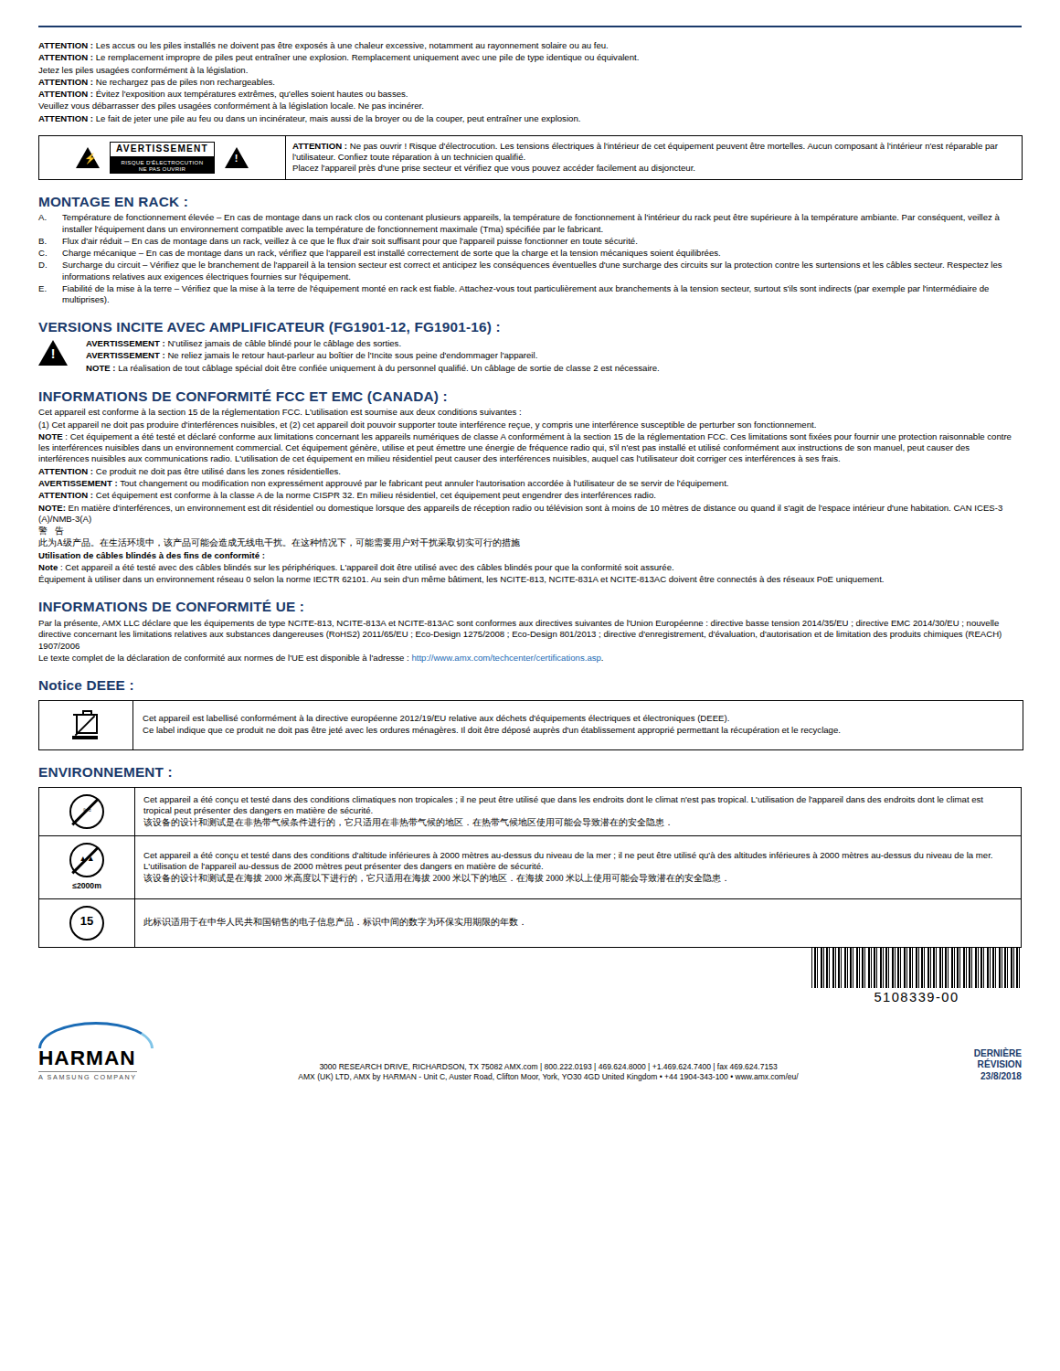ATTENTION : Les accus ou les piles installés ne doivent pas être exposés à une chaleur excessive, notamment au rayonnement solaire ou au feu.
ATTENTION : Le remplacement impropre de piles peut entraîner une explosion. Remplacement uniquement avec une pile de type identique ou équivalent.
Jetez les piles usagées conformément à la législation.
ATTENTION : Ne rechargez pas de piles non rechargeables.
ATTENTION : Évitez l'exposition aux températures extrêmes, qu'elles soient hautes ou basses.
Veuillez vous débarrasser des piles usagées conformément à la législation locale. Ne pas incinérer.
ATTENTION : Le fait de jeter une pile au feu ou dans un incinérateur, mais aussi de la broyer ou de la couper, peut entraîner une explosion.
⚡ AVERTISSEMENT RISQUE D'ÉLECTROCUTION
NE PAS OUVRIR !
ATTENTION : Ne pas ouvrir ! Risque d'électrocution. Les tensions électriques à l'intérieur de cet équipement peuvent être mortelles. Aucun composant à l'intérieur n'est réparable par l'utilisateur. Confiez toute réparation à un technicien qualifié.
Placez l'appareil près d'une prise secteur et vérifiez que vous pouvez accéder facilement au disjoncteur.
MONTAGE EN RACK :
A. Température de fonctionnement élevée – En cas de montage dans un rack clos ou contenant plusieurs appareils, la température de fonctionnement à l'intérieur du rack peut être supérieure à la température ambiante. Par conséquent, veillez à installer l'équipement dans un environnement compatible avec la température de fonctionnement maximale (Tma) spécifiée par le fabricant.
B. Flux d'air réduit – En cas de montage dans un rack, veillez à ce que le flux d'air soit suffisant pour que l'appareil puisse fonctionner en toute sécurité.
C. Charge mécanique – En cas de montage dans un rack, vérifiez que l'appareil est installé correctement de sorte que la charge et la tension mécaniques soient équilibrées.
D. Surcharge du circuit – Vérifiez que le branchement de l'appareil à la tension secteur est correct et anticipez les conséquences éventuelles d'une surcharge des circuits sur la protection contre les surtensions et les câbles secteur. Respectez les informations relatives aux exigences électriques fournies sur l'équipement.
E. Fiabilité de la mise à la terre – Vérifiez que la mise à la terre de l'équipement monté en rack est fiable. Attachez-vous tout particulièrement aux branchements à la tension secteur, surtout s'ils sont indirects (par exemple par l'intermédiaire de multiprises).
VERSIONS INCITE AVEC AMPLIFICATEUR (FG1901-12, FG1901-16) :
AVERTISSEMENT : N'utilisez jamais de câble blindé pour le câblage des sorties.
AVERTISSEMENT : Ne reliez jamais le retour haut-parleur au boîtier de l'Incite sous peine d'endommager l'appareil.
NOTE : La réalisation de tout câblage spécial doit être confiée uniquement à du personnel qualifié. Un câblage de sortie de classe 2 est nécessaire.
INFORMATIONS DE CONFORMITÉ FCC ET EMC (CANADA) :
Cet appareil est conforme à la section 15 de la réglementation FCC. L'utilisation est soumise aux deux conditions suivantes :
(1) Cet appareil ne doit pas produire d'interférences nuisibles, et (2) cet appareil doit pouvoir supporter toute interférence reçue, y compris une interférence susceptible de perturber son fonctionnement.
NOTE : Cet équipement a été testé et déclaré conforme aux limitations concernant les appareils numériques de classe A conformément à la section 15 de la réglementation FCC. Ces limitations sont fixées pour fournir une protection raisonnable contre les interférences nuisibles dans un environnement commercial. Cet équipement génère, utilise et peut émettre une énergie de fréquence radio qui, s'il n'est pas installé et utilisé conformément aux instructions de son manuel, peut causer des interférences nuisibles aux communications radio. L'utilisation de cet équipement en milieu résidentiel peut causer des interférences nuisibles, auquel cas l'utilisateur doit corriger ces interférences à ses frais.
ATTENTION : Ce produit ne doit pas être utilisé dans les zones résidentielles.
AVERTISSEMENT : Tout changement ou modification non expressément approuvé par le fabricant peut annuler l'autorisation accordée à l'utilisateur de se servir de l'équipement.
ATTENTION : Cet équipement est conforme à la classe A de la norme CISPR 32. En milieu résidentiel, cet équipement peut engendrer des interférences radio.
NOTE: En matière d'interférences, un environnement est dit résidentiel ou domestique lorsque des appareils de réception radio ou télévision sont à moins de 10 mètres de distance ou quand il s'agit de l'espace intérieur d'une habitation. CAN ICES-3 (A)/NMB-3(A)
警 告
此为A级产品。在生活环境中，该产品可能会造成无线电干扰。在这种情况下，可能需要用户对干扰采取切实可行的措施
Utilisation de câbles blindés à des fins de conformité :
Note : Cet appareil a été testé avec des câbles blindés sur les périphériques. L'appareil doit être utilisé avec des câbles blindés pour que la conformité soit assurée.
Équipement à utiliser dans un environnement réseau 0 selon la norme IECTR 62101. Au sein d'un même bâtiment, les NCITE-813, NCITE-831A et NCITE-813AC doivent être connectés à des réseaux PoE uniquement.
INFORMATIONS DE CONFORMITÉ UE :
Par la présente, AMX LLC déclare que les équipements de type NCITE-813, NCITE-813A et NCITE-813AC sont conformes aux directives suivantes de l'Union Européenne : directive basse tension 2014/35/EU ; directive EMC 2014/30/EU ; nouvelle directive concernant les limitations relatives aux substances dangereuses (RoHS2) 2011/65/EU ; Eco-Design 1275/2008 ; Eco-Design 801/2013 ; directive d'enregistrement, d'évaluation, d'autorisation et de limitation des produits chimiques (REACH) 1907/2006
Le texte complet de la déclaration de conformité aux normes de l'UE est disponible à l'adresse : http://www.amx.com/techcenter/certifications.asp.
Notice DEEE :
Cet appareil est labellisé conformément à la directive européenne 2012/19/EU relative aux déchets d'équipements électriques et électroniques (DEEE).
Ce label indique que ce produit ne doit pas être jeté avec les ordures ménagères. Il doit être déposé auprès d'un établissement approprié permettant la récupération et le recyclage.
ENVIRONNEMENT :
| ≈≈ | Cet appareil a été conçu et testé dans des conditions climatiques non tropicales ; il ne peut être utilisé que dans les endroits dont le climat n'est pas tropical. L'utilisation de l'appareil dans des endroits dont le climat est tropical peut présenter des dangers en matière de sécurité. 该设备的设计和测试是在非热带气候条件进行的，它只适用在非热带气候的地区．在热带气候地区使用可能会导致潜在的安全隐患． |
| ▲▲ ≤2000m | Cet appareil a été conçu et testé dans des conditions d'altitude inférieures à 2000 mètres au-dessus du niveau de la mer ; il ne peut être utilisé qu'à des altitudes inférieures à 2000 mètres au-dessus du niveau de la mer. L'utilisation de l'appareil au-dessus de 2000 mètres peut présenter des dangers en matière de sécurité. 该设备的设计和测试是在海拔 2000 米高度以下进行的，它只适用在海拔 2000 米以下的地区．在海拔 2000 米以上使用可能会导致潜在的安全隐患． |
| 15 | 此标识适用于在中华人民共和国销售的电子信息产品．标识中间的数字为环保实用期限的年数． |
5108339-00
HARMAN
A SAMSUNG COMPANY
3000 RESEARCH DRIVE, RICHARDSON, TX 75082 AMX.com | 800.222.0193 | 469.624.8000 | +1.469.624.7400 | fax 469.624.7153
AMX (UK) LTD, AMX by HARMAN - Unit C, Auster Road, Clifton Moor, York, YO30 4GD United Kingdom • +44 1904-343-100 • www.amx.com/eu/
DERNIÈRE
RÉVISION
23/8/2018